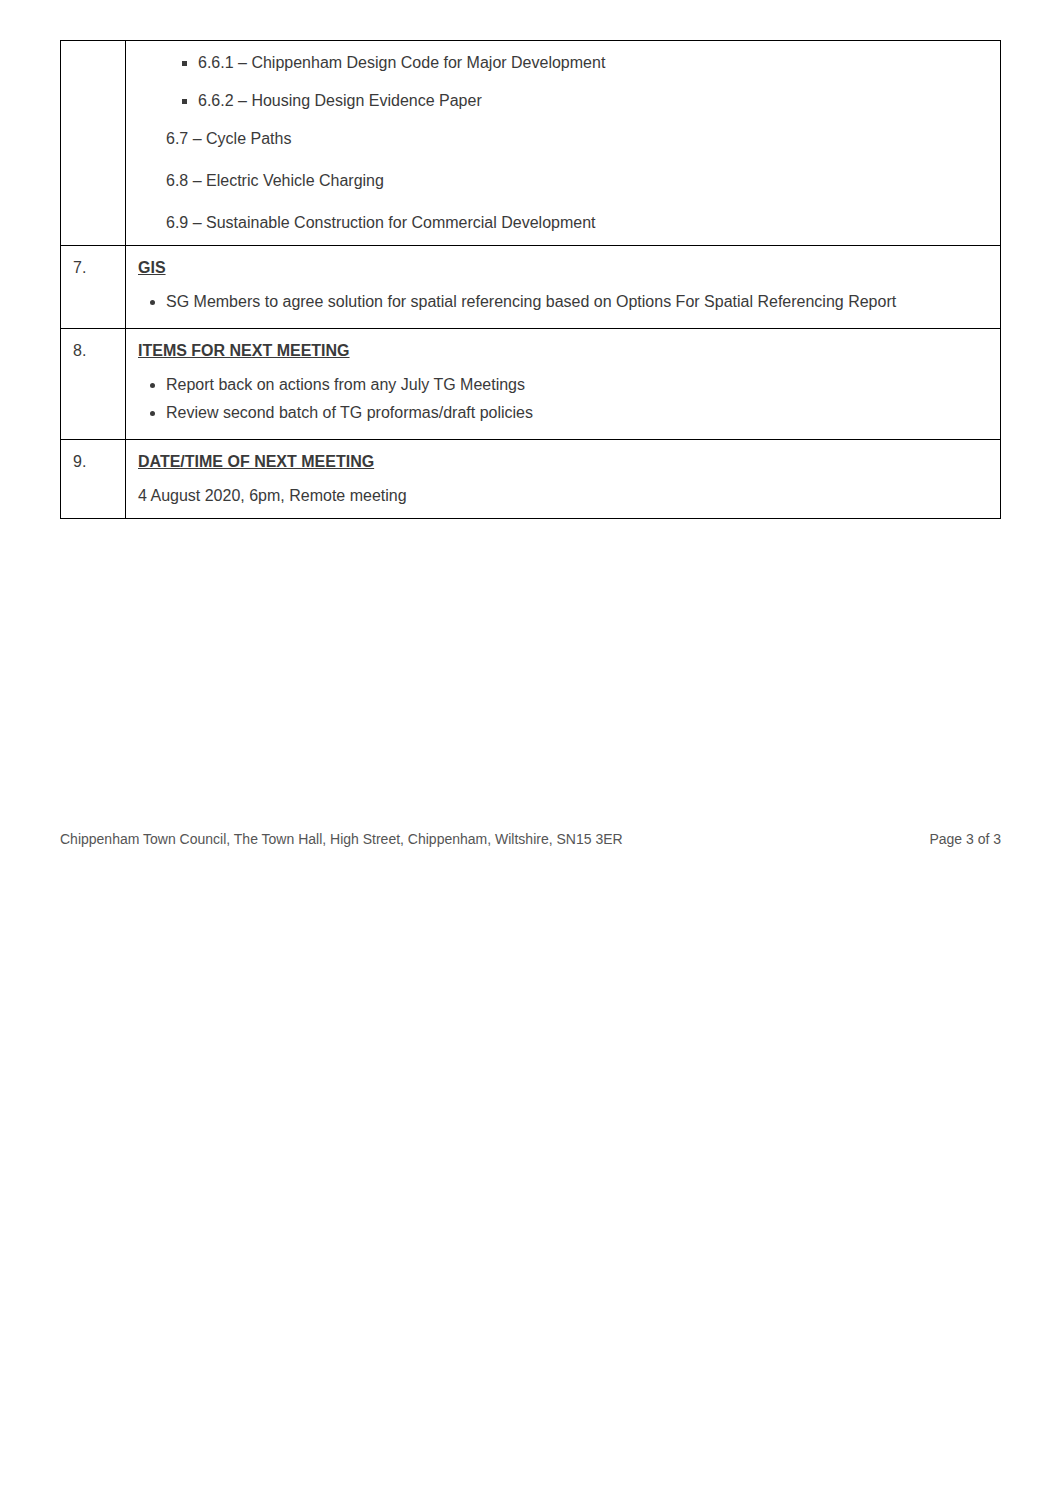| | 6.6.1 – Chippenham Design Code for Major Development 6.6.2 – Housing Design Evidence Paper 6.7 – Cycle Paths 6.8 – Electric Vehicle Charging 6.9 – Sustainable Construction for Commercial Development |
| 7. | GIS SG Members to agree solution for spatial referencing based on Options For Spatial Referencing Report |
| 8. | ITEMS FOR NEXT MEETING Report back on actions from any July TG Meetings Review second batch of TG proformas/draft policies |
| 9. | DATE/TIME OF NEXT MEETING 4 August 2020, 6pm, Remote meeting |
Chippenham Town Council, The Town Hall, High Street, Chippenham, Wiltshire, SN15 3ER
Page 3 of 3